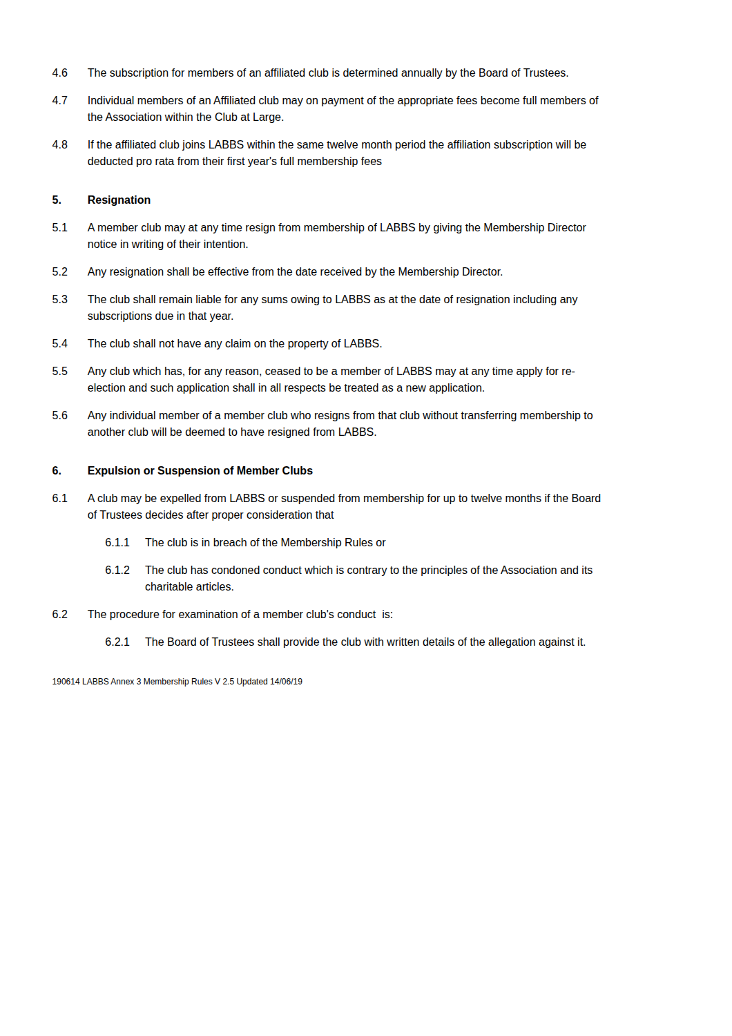4.6 The subscription for members of an affiliated club is determined annually by the Board of Trustees.
4.7 Individual members of an Affiliated club may on payment of the appropriate fees become full members of the Association within the Club at Large.
4.8 If the affiliated club joins LABBS within the same twelve month period the affiliation subscription will be deducted pro rata from their first year's full membership fees
5. Resignation
5.1 A member club may at any time resign from membership of LABBS by giving the Membership Director notice in writing of their intention.
5.2 Any resignation shall be effective from the date received by the Membership Director.
5.3 The club shall remain liable for any sums owing to LABBS as at the date of resignation including any subscriptions due in that year.
5.4 The club shall not have any claim on the property of LABBS.
5.5 Any club which has, for any reason, ceased to be a member of LABBS may at any time apply for re-election and such application shall in all respects be treated as a new application.
5.6 Any individual member of a member club who resigns from that club without transferring membership to another club will be deemed to have resigned from LABBS.
6. Expulsion or Suspension of Member Clubs
6.1 A club may be expelled from LABBS or suspended from membership for up to twelve months if the Board of Trustees decides after proper consideration that
6.1.1 The club is in breach of the Membership Rules or
6.1.2 The club has condoned conduct which is contrary to the principles of the Association and its charitable articles.
6.2 The procedure for examination of a member club's conduct is:
6.2.1 The Board of Trustees shall provide the club with written details of the allegation against it.
190614 LABBS Annex 3 Membership Rules V 2.5 Updated 14/06/19